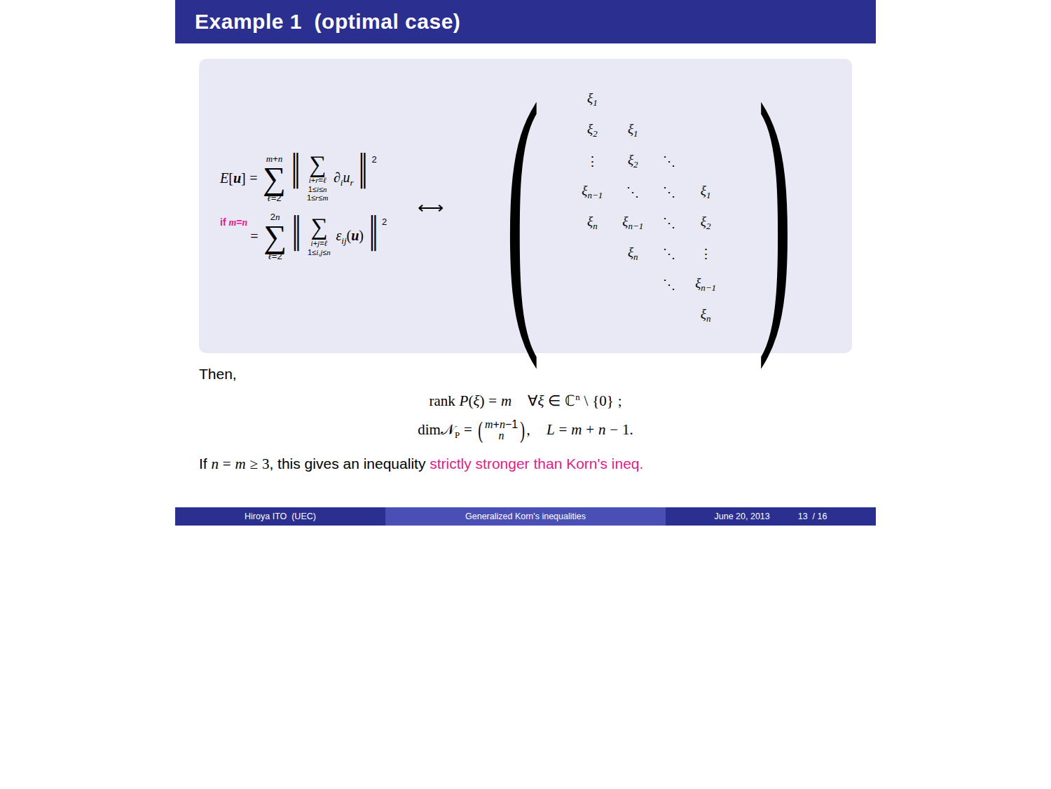Example 1 (optimal case)
E[u] = m+n ∑ ℓ=2 ∥ ∑ i+r=ℓ
1≤i≤n
1≤r≤m ∂iur ∥2
if m=n = 2n ∑ ℓ=2 ∥ ∑ i+j=ℓ
1≤i,j≤n εij(u) ∥2
⟷
(
| ξ 1 | | | |
| ξ 2 | ξ 1 | | |
| ⋮ | ξ 2 | ⋱ | |
| ξ n−1 | ⋱ | ⋱ | ξ 1 |
| ξ n | ξ n−1 | ⋱ | ξ 2 |
| | ξ n | ⋱ | ⋮ |
| | | ⋱ | ξ n−1 |
| | | | ξ n |
)
Then,
rank P(ξ) = m ∀ξ ∈ ℂn \ {0} ;
dim 𝒩P = (m+n−1 n), L = m + n − 1.
If n = m ≥ 3, this gives an inequality strictly stronger than Korn's ineq.
Hiroya ITO (UEC)
Generalized Korn's inequalities
June 20, 201313 / 16